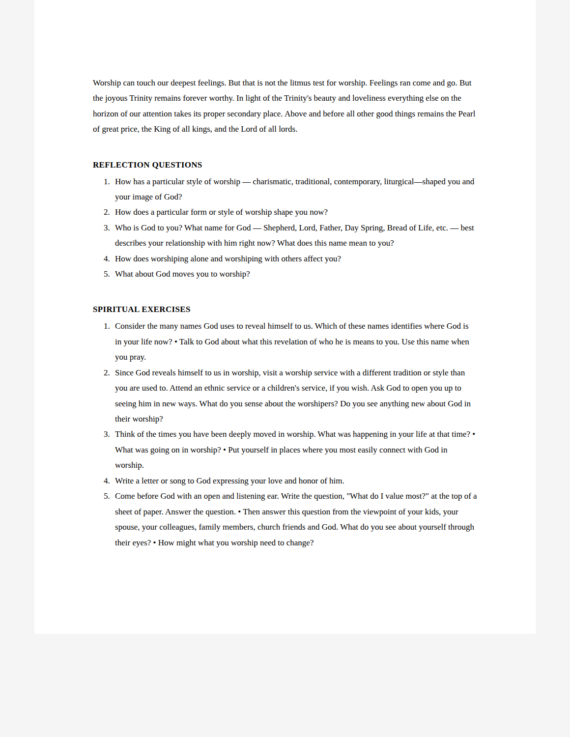Worship can touch our deepest feelings. But that is not the litmus test for worship. Feelings ran come and go. But the joyous Trinity remains forever worthy. In light of the Trinity's beauty and loveliness everything else on the horizon of our attention takes its proper secondary place. Above and before all other good things remains the Pearl of great price, the King of all kings, and the Lord of all lords.
REFLECTION QUESTIONS
How has a particular style of worship — charismatic, traditional, contemporary, liturgical—shaped you and your image of God?
How does a particular form or style of worship shape you now?
Who is God to you? What name for God — Shepherd, Lord, Father, Day Spring, Bread of Life, etc. — best describes your relationship with him right now? What does this name mean to you?
How does worshiping alone and worshiping with others affect you?
What about God moves you to worship?
SPIRITUAL EXERCISES
Consider the many names God uses to reveal himself to us. Which of these names identifies where God is in your life now? • Talk to God about what this revelation of who he is means to you. Use this name when you pray.
Since God reveals himself to us in worship, visit a worship service with a different tradition or style than you are used to. Attend an ethnic service or a children's service, if you wish. Ask God to open you up to seeing him in new ways. What do you sense about the worshipers? Do you see anything new about God in their worship?
Think of the times you have been deeply moved in worship. What was happening in your life at that time? • What was going on in worship? • Put yourself in places where you most easily connect with God in worship.
Write a letter or song to God expressing your love and honor of him.
Come before God with an open and listening ear. Write the question, "What do I value most?" at the top of a sheet of paper. Answer the question. • Then answer this question from the viewpoint of your kids, your spouse, your colleagues, family members, church friends and God. What do you see about yourself through their eyes? • How might what you worship need to change?